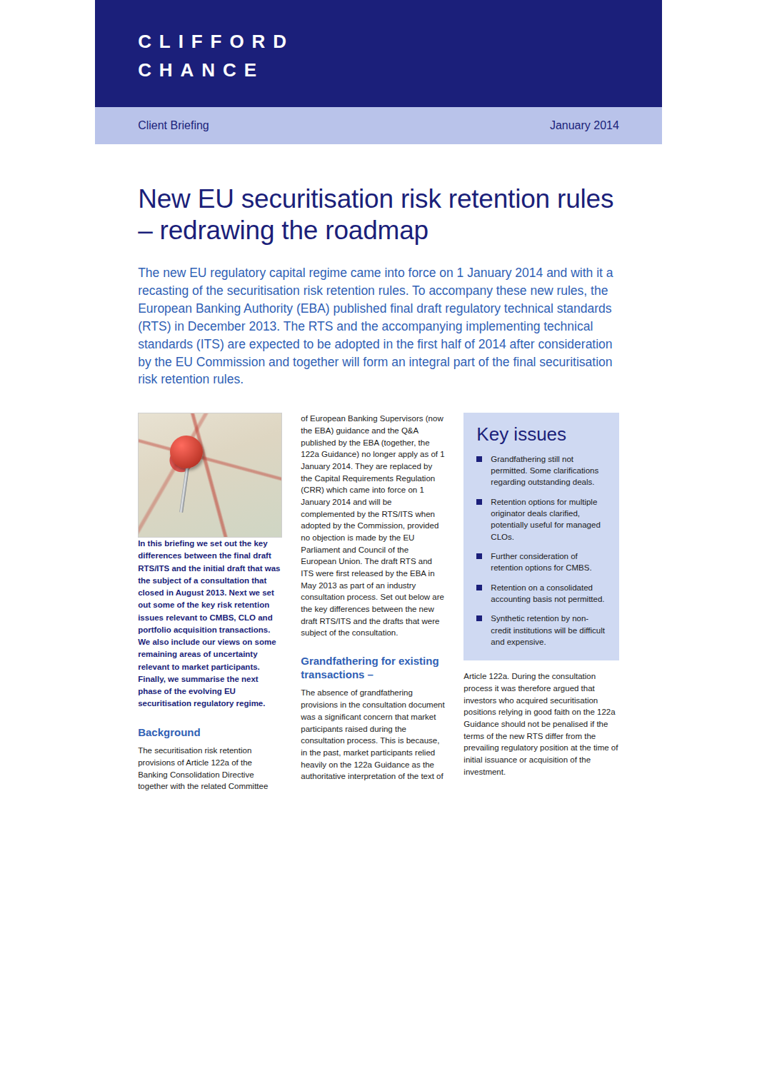CLIFFORD
CHANCE
Client Briefing
January 2014
New EU securitisation risk retention rules – redrawing the roadmap
The new EU regulatory capital regime came into force on 1 January 2014 and with it a recasting of the securitisation risk retention rules. To accompany these new rules, the European Banking Authority (EBA) published final draft regulatory technical standards (RTS) in December 2013. The RTS and the accompanying implementing technical standards (ITS) are expected to be adopted in the first half of 2014 after consideration by the EU Commission and together will form an integral part of the final securitisation risk retention rules.
In this briefing we set out the key differences between the final draft RTS/ITS and the initial draft that was the subject of a consultation that closed in August 2013. Next we set out some of the key risk retention issues relevant to CMBS, CLO and portfolio acquisition transactions. We also include our views on some remaining areas of uncertainty relevant to market participants. Finally, we summarise the next phase of the evolving EU securitisation regulatory regime.
Background
The securitisation risk retention provisions of Article 122a of the Banking Consolidation Directive together with the related Committee
of European Banking Supervisors (now the EBA) guidance and the Q&A published by the EBA (together, the 122a Guidance) no longer apply as of 1 January 2014. They are replaced by the Capital Requirements Regulation (CRR) which came into force on 1 January 2014 and will be complemented by the RTS/ITS when adopted by the Commission, provided no objection is made by the EU Parliament and Council of the European Union. The draft RTS and ITS were first released by the EBA in May 2013 as part of an industry consultation process. Set out below are the key differences between the new draft RTS/ITS and the drafts that were subject of the consultation.
Grandfathering for existing transactions –
The absence of grandfathering provisions in the consultation document was a significant concern that market participants raised during the consultation process. This is because, in the past, market participants relied heavily on the 122a Guidance as the authoritative interpretation of the text of
Key issues
Grandfathering still not permitted. Some clarifications regarding outstanding deals.
Retention options for multiple originator deals clarified, potentially useful for managed CLOs.
Further consideration of retention options for CMBS.
Retention on a consolidated accounting basis not permitted.
Synthetic retention by non-credit institutions will be difficult and expensive.
Article 122a. During the consultation process it was therefore argued that investors who acquired securitisation positions relying in good faith on the 122a Guidance should not be penalised if the terms of the new RTS differ from the prevailing regulatory position at the time of initial issuance or acquisition of the investment.